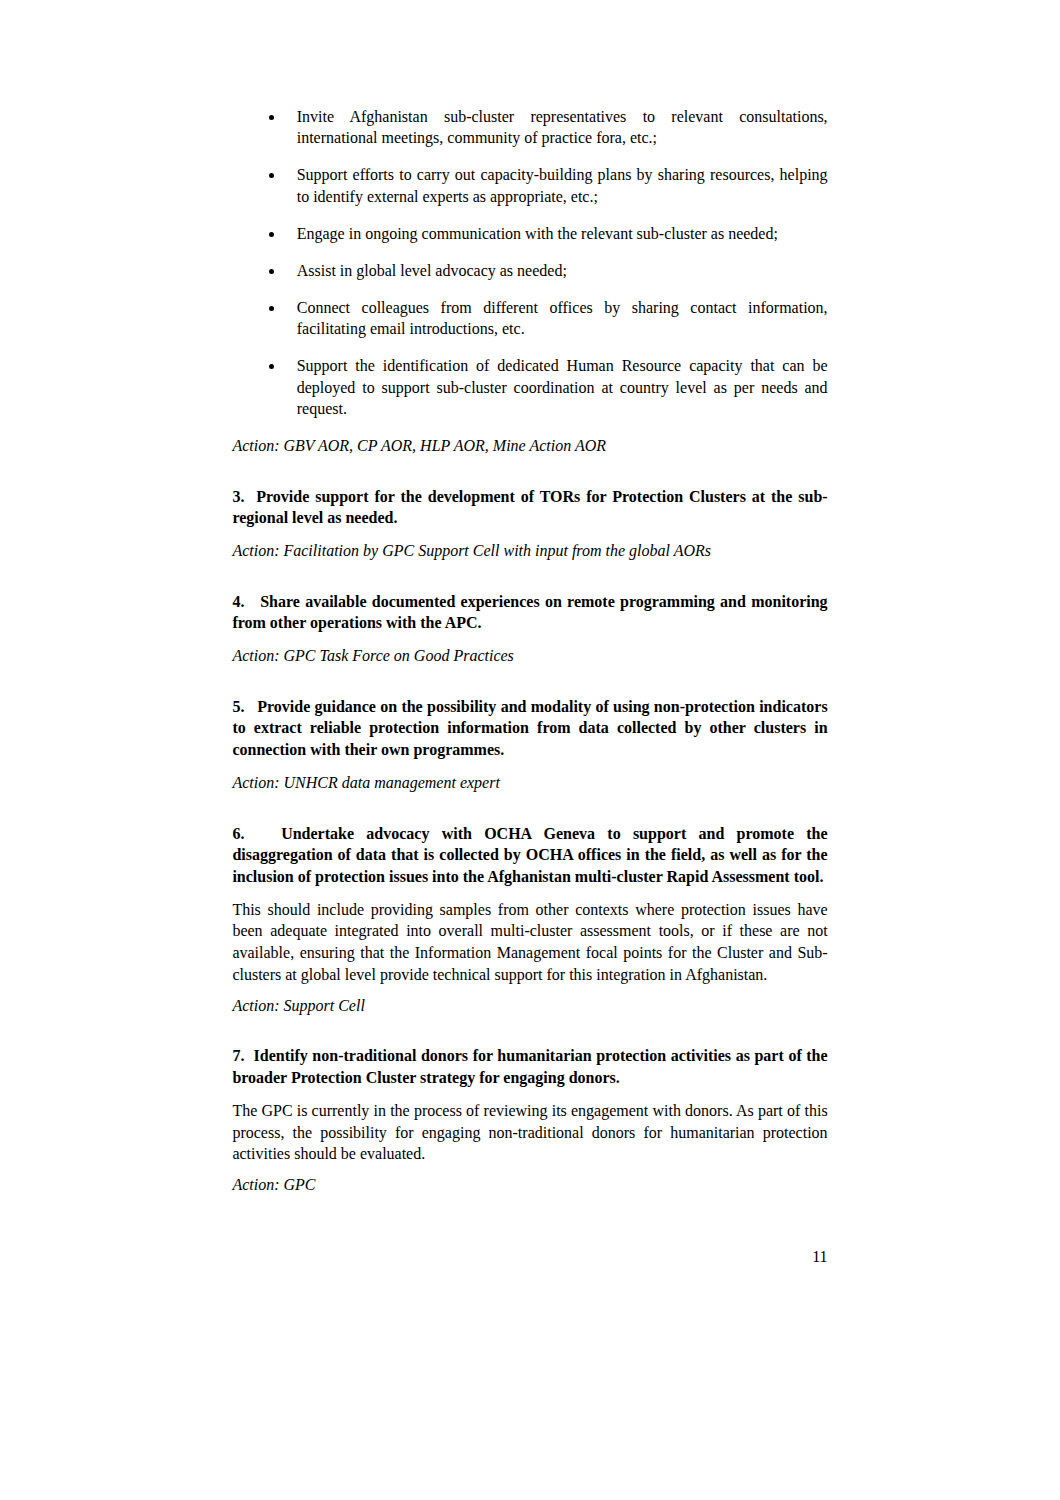Invite Afghanistan sub-cluster representatives to relevant consultations, international meetings, community of practice fora, etc.;
Support efforts to carry out capacity-building plans by sharing resources, helping to identify external experts as appropriate, etc.;
Engage in ongoing communication with the relevant sub-cluster as needed;
Assist in global level advocacy as needed;
Connect colleagues from different offices by sharing contact information, facilitating email introductions, etc.
Support the identification of dedicated Human Resource capacity that can be deployed to support sub-cluster coordination at country level as per needs and request.
Action: GBV AOR, CP AOR, HLP AOR, Mine Action AOR
3. Provide support for the development of TORs for Protection Clusters at the sub-regional level as needed.
Action: Facilitation by GPC Support Cell with input from the global AORs
4. Share available documented experiences on remote programming and monitoring from other operations with the APC.
Action: GPC Task Force on Good Practices
5. Provide guidance on the possibility and modality of using non-protection indicators to extract reliable protection information from data collected by other clusters in connection with their own programmes.
Action: UNHCR data management expert
6. Undertake advocacy with OCHA Geneva to support and promote the disaggregation of data that is collected by OCHA offices in the field, as well as for the inclusion of protection issues into the Afghanistan multi-cluster Rapid Assessment tool.
This should include providing samples from other contexts where protection issues have been adequate integrated into overall multi-cluster assessment tools, or if these are not available, ensuring that the Information Management focal points for the Cluster and Sub-clusters at global level provide technical support for this integration in Afghanistan.
Action: Support Cell
7. Identify non-traditional donors for humanitarian protection activities as part of the broader Protection Cluster strategy for engaging donors.
The GPC is currently in the process of reviewing its engagement with donors. As part of this process, the possibility for engaging non-traditional donors for humanitarian protection activities should be evaluated.
Action: GPC
11